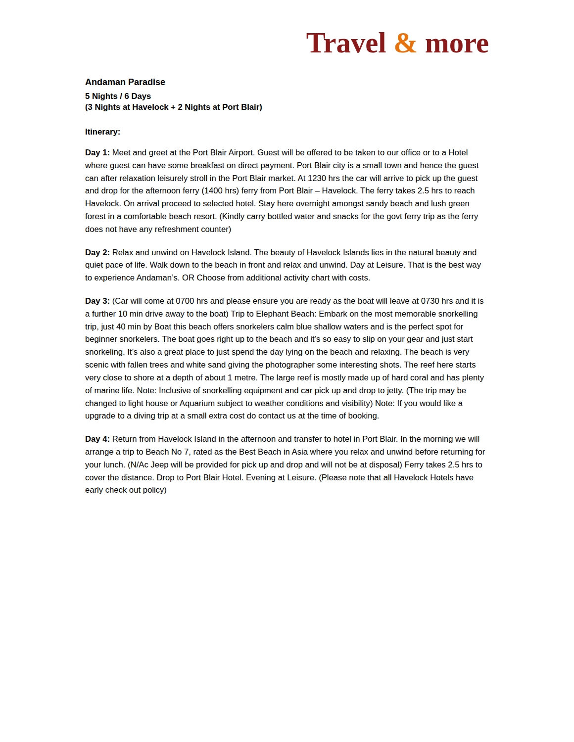Travel & more
Andaman Paradise
5 Nights / 6 Days
(3 Nights at Havelock + 2 Nights at Port Blair)
Itinerary:
Day 1: Meet and greet at the Port Blair Airport. Guest will be offered to be taken to our office or to a Hotel where guest can have some breakfast on direct payment. Port Blair city is a small town and hence the guest can after relaxation leisurely stroll in the Port Blair market. At 1230 hrs the car will arrive to pick up the guest and drop for the afternoon ferry (1400 hrs) ferry from Port Blair – Havelock. The ferry takes 2.5 hrs to reach Havelock. On arrival proceed to selected hotel. Stay here overnight amongst sandy beach and lush green forest in a comfortable beach resort. (Kindly carry bottled water and snacks for the govt ferry trip as the ferry does not have any refreshment counter)
Day 2: Relax and unwind on Havelock Island. The beauty of Havelock Islands lies in the natural beauty and quiet pace of life. Walk down to the beach in front and relax and unwind. Day at Leisure. That is the best way to experience Andaman’s. OR Choose from additional activity chart with costs.
Day 3: (Car will come at 0700 hrs and please ensure you are ready as the boat will leave at 0730 hrs and it is a further 10 min drive away to the boat) Trip to Elephant Beach: Embark on the most memorable snorkelling trip, just 40 min by Boat this beach offers snorkelers calm blue shallow waters and is the perfect spot for beginner snorkelers. The boat goes right up to the beach and it’s so easy to slip on your gear and just start snorkeling. It’s also a great place to just spend the day lying on the beach and relaxing. The beach is very scenic with fallen trees and white sand giving the photographer some interesting shots. The reef here starts very close to shore at a depth of about 1 metre. The large reef is mostly made up of hard coral and has plenty of marine life. Note: Inclusive of snorkelling equipment and car pick up and drop to jetty. (The trip may be changed to light house or Aquarium subject to weather conditions and visibility) Note: If you would like a upgrade to a diving trip at a small extra cost do contact us at the time of booking.
Day 4: Return from Havelock Island in the afternoon and transfer to hotel in Port Blair. In the morning we will arrange a trip to Beach No 7, rated as the Best Beach in Asia where you relax and unwind before returning for your lunch. (N/Ac Jeep will be provided for pick up and drop and will not be at disposal) Ferry takes 2.5 hrs to cover the distance. Drop to Port Blair Hotel. Evening at Leisure. (Please note that all Havelock Hotels have early check out policy)